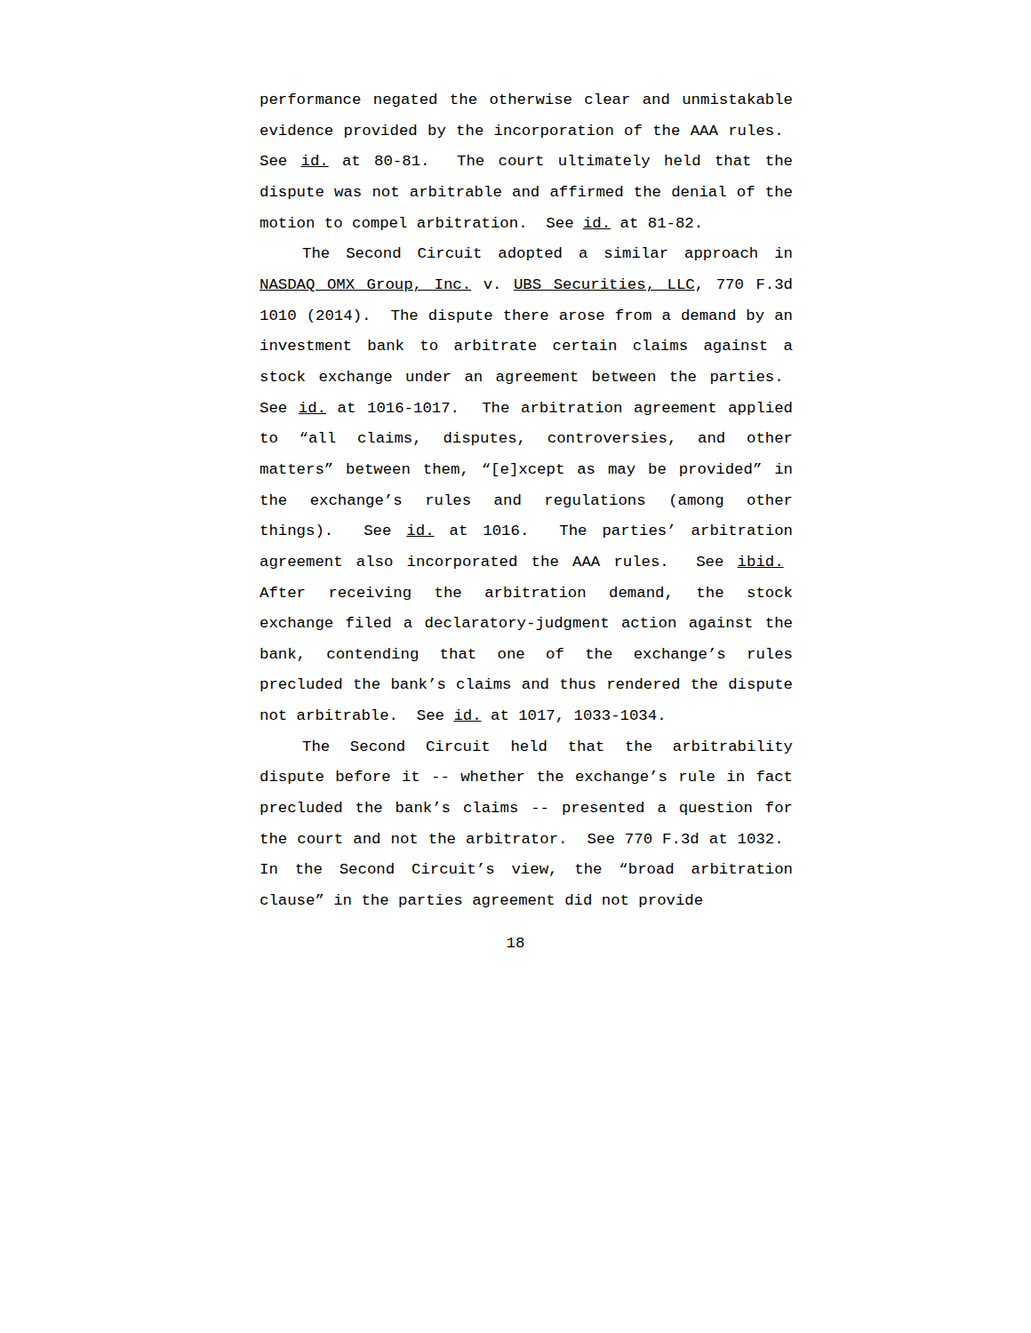performance negated the otherwise clear and unmistakable evidence provided by the incorporation of the AAA rules. See id. at 80-81. The court ultimately held that the dispute was not arbitrable and affirmed the denial of the motion to compel arbitration. See id. at 81-82.
The Second Circuit adopted a similar approach in NASDAQ OMX Group, Inc. v. UBS Securities, LLC, 770 F.3d 1010 (2014). The dispute there arose from a demand by an investment bank to arbitrate certain claims against a stock exchange under an agreement between the parties. See id. at 1016-1017. The arbitration agreement applied to “all claims, disputes, controversies, and other matters” between them, “[e]xcept as may be provided” in the exchange’s rules and regulations (among other things). See id. at 1016. The parties’ arbitration agreement also incorporated the AAA rules. See ibid. After receiving the arbitration demand, the stock exchange filed a declaratory-judgment action against the bank, contending that one of the exchange’s rules precluded the bank’s claims and thus rendered the dispute not arbitrable. See id. at 1017, 1033-1034.
The Second Circuit held that the arbitrability dispute before it -- whether the exchange’s rule in fact precluded the bank’s claims -- presented a question for the court and not the arbitrator. See 770 F.3d at 1032. In the Second Circuit’s view, the “broad arbitration clause” in the parties agreement did not provide
18